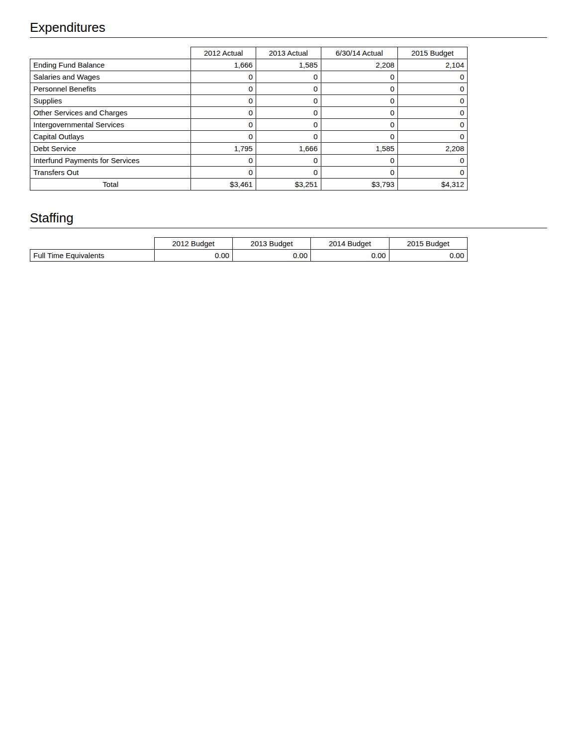Expenditures
| | 2012 Actual | 2013 Actual | 6/30/14 Actual | 2015 Budget |
| --- | --- | --- | --- | --- |
| Ending Fund Balance | 1,666 | 1,585 | 2,208 | 2,104 |
| Salaries and Wages | 0 | 0 | 0 | 0 |
| Personnel Benefits | 0 | 0 | 0 | 0 |
| Supplies | 0 | 0 | 0 | 0 |
| Other Services and Charges | 0 | 0 | 0 | 0 |
| Intergovernmental Services | 0 | 0 | 0 | 0 |
| Capital Outlays | 0 | 0 | 0 | 0 |
| Debt Service | 1,795 | 1,666 | 1,585 | 2,208 |
| Interfund Payments for Services | 0 | 0 | 0 | 0 |
| Transfers Out | 0 | 0 | 0 | 0 |
| Total | $3,461 | $3,251 | $3,793 | $4,312 |
Staffing
| | 2012 Budget | 2013 Budget | 2014 Budget | 2015 Budget |
| --- | --- | --- | --- | --- |
| Full Time Equivalents | 0.00 | 0.00 | 0.00 | 0.00 |